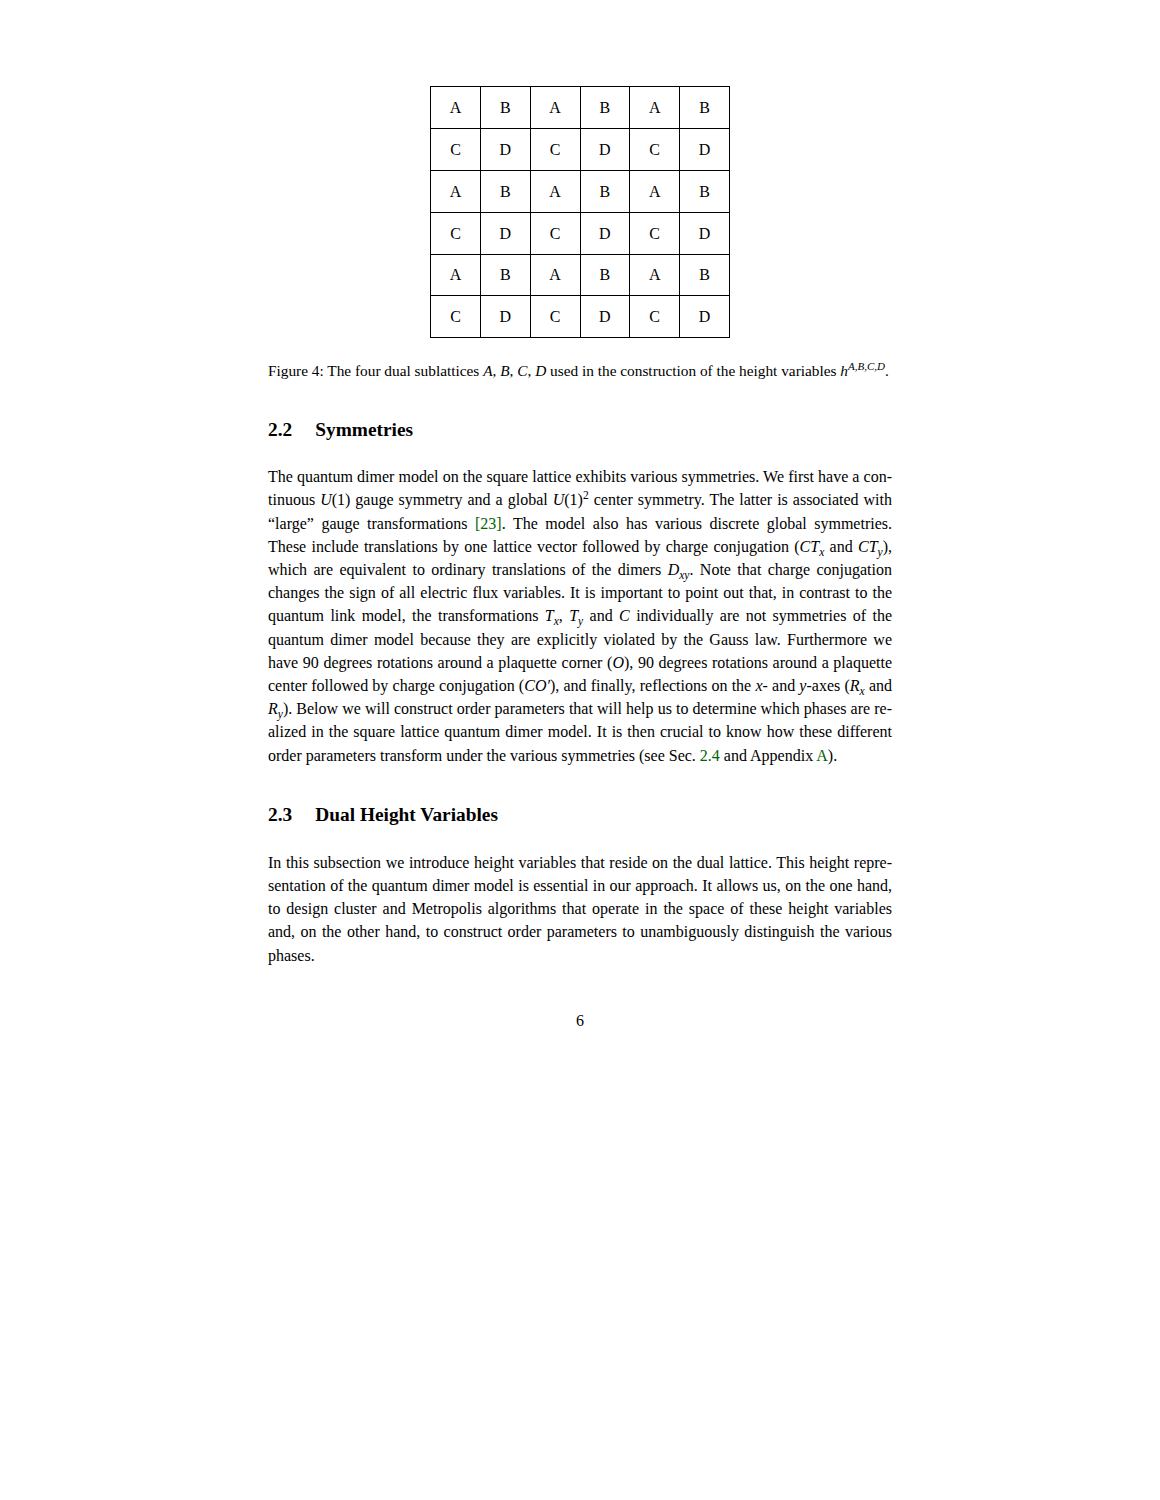| A | B | A | B | A | B |
| C | D | C | D | C | D |
| A | B | A | B | A | B |
| C | D | C | D | C | D |
| A | B | A | B | A | B |
| C | D | C | D | C | D |
Figure 4: The four dual sublattices A, B, C, D used in the construction of the height variables hA,B,C,D.
2.2 Symmetries
The quantum dimer model on the square lattice exhibits various symmetries. We first have a continuous U(1) gauge symmetry and a global U(1)2 center symmetry. The latter is associated with “large” gauge transformations [23]. The model also has various discrete global symmetries. These include translations by one lattice vector followed by charge conjugation (CTx and CTy), which are equivalent to ordinary translations of the dimers Dxy. Note that charge conjugation changes the sign of all electric flux variables. It is important to point out that, in contrast to the quantum link model, the transformations Tx, Ty and C individually are not symmetries of the quantum dimer model because they are explicitly violated by the Gauss law. Furthermore we have 90 degrees rotations around a plaquette corner (O), 90 degrees rotations around a plaquette center followed by charge conjugation (CO′), and finally, reflections on the x- and y-axes (Rx and Ry). Below we will construct order parameters that will help us to determine which phases are realized in the square lattice quantum dimer model. It is then crucial to know how these different order parameters transform under the various symmetries (see Sec. 2.4 and Appendix A).
2.3 Dual Height Variables
In this subsection we introduce height variables that reside on the dual lattice. This height representation of the quantum dimer model is essential in our approach. It allows us, on the one hand, to design cluster and Metropolis algorithms that operate in the space of these height variables and, on the other hand, to construct order parameters to unambiguously distinguish the various phases.
6